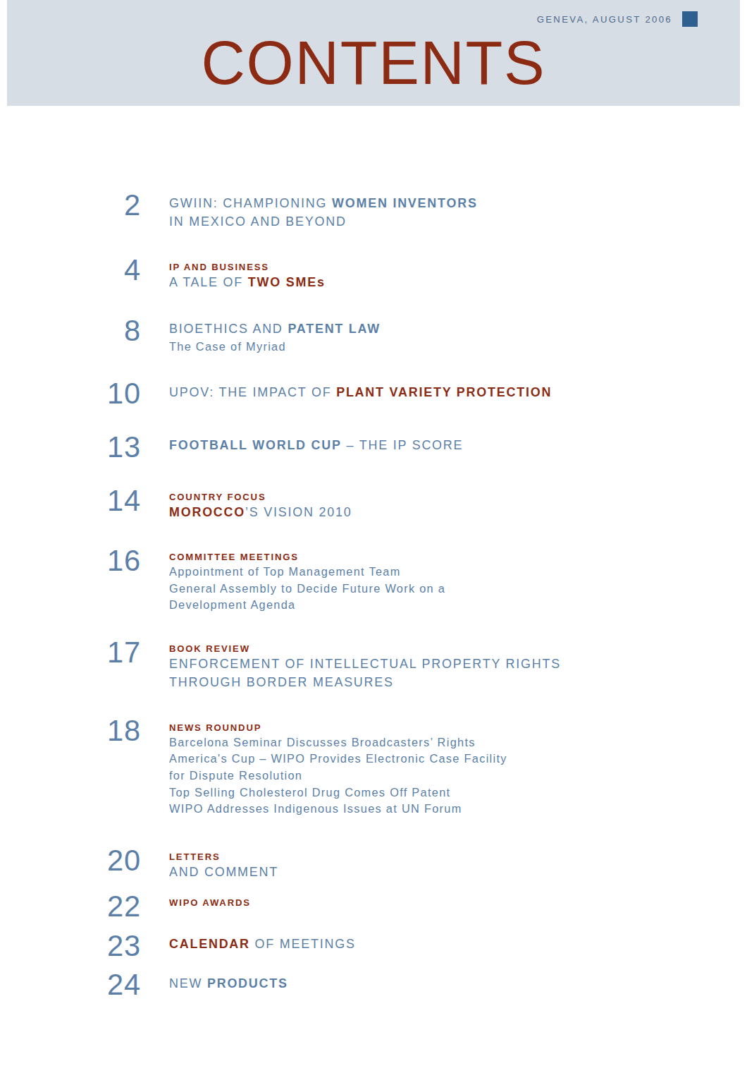GENEVA, AUGUST 2006
CONTENTS
2
GWIIN: CHAMPIONING WOMEN INVENTORS IN MEXICO AND BEYOND
4
IP AND BUSINESS A TALE OF TWO SMEs
8
BIOETHICS AND PATENT LAW The Case of Myriad
10
UPOV: THE IMPACT OF PLANT VARIETY PROTECTION
13
FOOTBALL WORLD CUP – THE IP SCORE
14
COUNTRY FOCUS MOROCCO’S VISION 2010
16
COMMITTEE MEETINGS Appointment of Top Management Team General Assembly to Decide Future Work on a Development Agenda
17
BOOK REVIEW ENFORCEMENT OF INTELLECTUAL PROPERTY RIGHTS THROUGH BORDER MEASURES
18
NEWS ROUNDUP Barcelona Seminar Discusses Broadcasters’ Rights America's Cup – WIPO Provides Electronic Case Facility for Dispute Resolution Top Selling Cholesterol Drug Comes Off Patent WIPO Addresses Indigenous Issues at UN Forum
20
LETTERS AND COMMENT
22
WIPO AWARDS
23
CALENDAR OF MEETINGS
24
NEW PRODUCTS